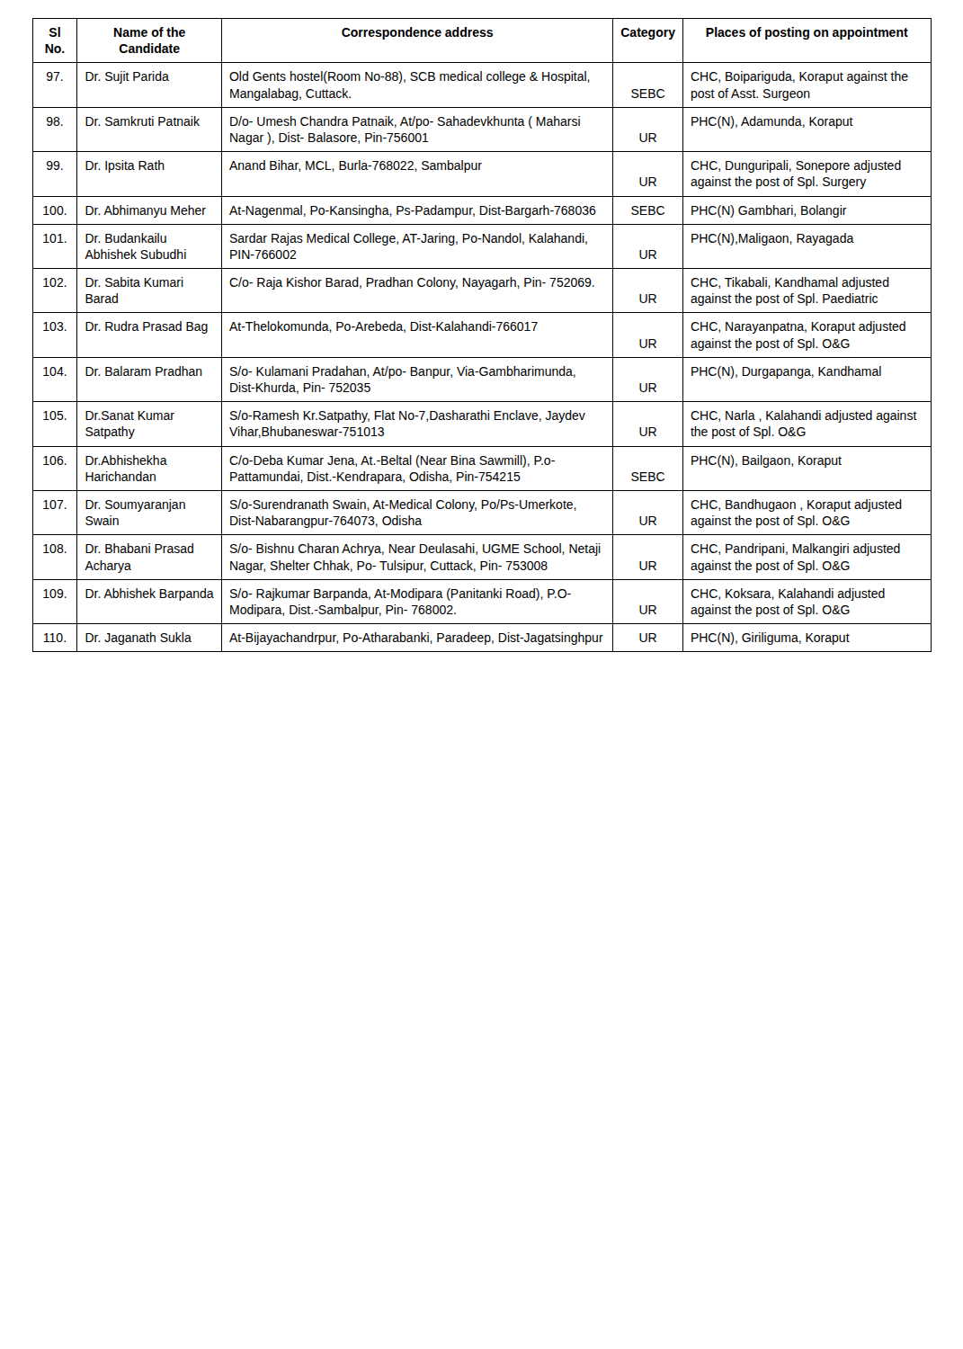| Sl No. | Name of the Candidate | Correspondence address | Category | Places of posting on appointment |
| --- | --- | --- | --- | --- |
| 97. | Dr. Sujit Parida | Old Gents hostel(Room No-88), SCB medical college & Hospital, Mangalabag, Cuttack. | SEBC | CHC, Boipariguda, Koraput against the post of Asst. Surgeon |
| 98. | Dr. Samkruti Patnaik | D/o- Umesh Chandra Patnaik, At/po- Sahadevkhunta ( Maharsi Nagar ), Dist- Balasore, Pin-756001 | UR | PHC(N), Adamunda, Koraput |
| 99. | Dr. Ipsita Rath | Anand Bihar, MCL, Burla-768022, Sambalpur | UR | CHC, Dunguripali, Sonepore adjusted against the post of Spl. Surgery |
| 100. | Dr. Abhimanyu Meher | At-Nagenmal, Po-Kansingha, Ps-Padampur, Dist-Bargarh-768036 | SEBC | PHC(N) Gambhari, Bolangir |
| 101. | Dr. Budankailu Abhishek Subudhi | Sardar Rajas Medical College, AT-Jaring, Po-Nandol, Kalahandi, PIN-766002 | UR | PHC(N),Maligaon, Rayagada |
| 102. | Dr. Sabita Kumari Barad | C/o- Raja Kishor Barad, Pradhan Colony, Nayagarh, Pin- 752069. | UR | CHC, Tikabali, Kandhamal adjusted against the post of Spl. Paediatric |
| 103. | Dr. Rudra Prasad Bag | At-Thelokomunda, Po-Arebeda, Dist-Kalahandi-766017 | UR | CHC, Narayanpatna, Koraput adjusted against the post of Spl. O&G |
| 104. | Dr. Balaram Pradhan | S/o- Kulamani Pradahan, At/po- Banpur, Via-Gambharimunda, Dist-Khurda, Pin- 752035 | UR | PHC(N), Durgapanga, Kandhamal |
| 105. | Dr.Sanat Kumar Satpathy | S/o-Ramesh Kr.Satpathy, Flat No-7,Dasharathi Enclave, Jaydev Vihar,Bhubaneswar-751013 | UR | CHC, Narla , Kalahandi adjusted against the post of Spl. O&G |
| 106. | Dr.Abhishekha Harichandan | C/o-Deba Kumar Jena, At.-Beltal (Near Bina Sawmill), P.o-Pattamundai, Dist.-Kendrapara, Odisha, Pin-754215 | SEBC | PHC(N), Bailgaon, Koraput |
| 107. | Dr. Soumyaranjan Swain | S/o-Surendranath Swain, At-Medical Colony, Po/Ps-Umerkote, Dist-Nabarangpur-764073, Odisha | UR | CHC, Bandhugaon , Koraput adjusted against the post of Spl. O&G |
| 108. | Dr. Bhabani Prasad Acharya | S/o- Bishnu Charan Achrya, Near Deulasahi, UGME School, Netaji Nagar, Shelter Chhak, Po- Tulsipur, Cuttack, Pin- 753008 | UR | CHC, Pandripani, Malkangiri adjusted against the post of Spl. O&G |
| 109. | Dr. Abhishek Barpanda | S/o- Rajkumar Barpanda, At-Modipara (Panitanki Road), P.O- Modipara, Dist.-Sambalpur, Pin- 768002. | UR | CHC, Koksara, Kalahandi adjusted against the post of Spl. O&G |
| 110. | Dr. Jaganath Sukla | At-Bijayachandrpur, Po-Atharabanki, Paradeep, Dist-Jagatsinghpur | UR | PHC(N), Giriliguma, Koraput |